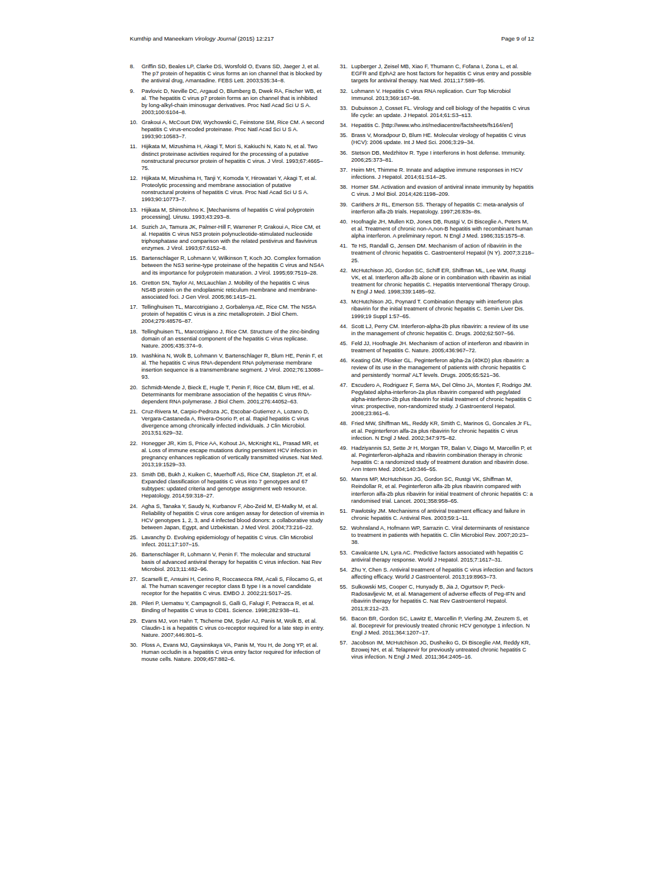Kumthip and Maneekarn Virology Journal (2015) 12:217
Page 9 of 12
Griffin SD, Beales LP, Clarke DS, Worsfold O, Evans SD, Jaeger J, et al. The p7 protein of hepatitis C virus forms an ion channel that is blocked by the antiviral drug, Amantadine. FEBS Lett. 2003;535:34–8.
Pavlovic D, Neville DC, Argaud O, Blumberg B, Dwek RA, Fischer WB, et al. The hepatitis C virus p7 protein forms an ion channel that is inhibited by long-alkyl-chain iminosugar derivatives. Proc Natl Acad Sci U S A. 2003;100:6104–8.
Grakoui A, McCourt DW, Wychowski C, Feinstone SM, Rice CM. A second hepatitis C virus-encoded proteinase. Proc Natl Acad Sci U S A. 1993;90:10583–7.
Hijikata M, Mizushima H, Akagi T, Mori S, Kakiuchi N, Kato N, et al. Two distinct proteinase activities required for the processing of a putative nonstructural precursor protein of hepatitis C virus. J Virol. 1993;67:4665–75.
Hijikata M, Mizushima H, Tanji Y, Komoda Y, Hirowatari Y, Akagi T, et al. Proteolytic processing and membrane association of putative nonstructural proteins of hepatitis C virus. Proc Natl Acad Sci U S A. 1993;90:10773–7.
Hijikata M, Shimotohno K. [Mechanisms of hepatitis C viral polyprotein processing]. Uirusu. 1993;43:293–8.
Suzich JA, Tamura JK, Palmer-Hill F, Warrener P, Grakoui A, Rice CM, et al. Hepatitis C virus NS3 protein polynucleotide-stimulated nucleoside triphosphatase and comparison with the related pestivirus and flavivirus enzymes. J Virol. 1993;67:6152–8.
Bartenschlager R, Lohmann V, Wilkinson T, Koch JO. Complex formation between the NS3 serine-type proteinase of the hepatitis C virus and NS4A and its importance for polyprotein maturation. J Virol. 1995;69:7519–28.
Gretton SN, Taylor AI, McLauchlan J. Mobility of the hepatitis C virus NS4B protein on the endoplasmic reticulum membrane and membrane-associated foci. J Gen Virol. 2005;86:1415–21.
Tellinghuisen TL, Marcotrigiano J, Gorbalenya AE, Rice CM. The NS5A protein of hepatitis C virus is a zinc metalloprotein. J Biol Chem. 2004;279:48576–87.
Tellinghuisen TL, Marcotrigiano J, Rice CM. Structure of the zinc-binding domain of an essential component of the hepatitis C virus replicase. Nature. 2005;435:374–9.
Ivashkina N, Wolk B, Lohmann V, Bartenschlager R, Blum HE, Penin F, et al. The hepatitis C virus RNA-dependent RNA polymerase membrane insertion sequence is a transmembrane segment. J Virol. 2002;76:13088–93.
Schmidt-Mende J, Bieck E, Hugle T, Penin F, Rice CM, Blum HE, et al. Determinants for membrane association of the hepatitis C virus RNA-dependent RNA polymerase. J Biol Chem. 2001;276:44052–63.
Cruz-Rivera M, Carpio-Pedroza JC, Escobar-Gutierrez A, Lozano D, Vergara-Castaneda A, Rivera-Osorio P, et al. Rapid hepatitis C virus divergence among chronically infected individuals. J Clin Microbiol. 2013;51:629–32.
Honegger JR, Kim S, Price AA, Kohout JA, McKnight KL, Prasad MR, et al. Loss of immune escape mutations during persistent HCV infection in pregnancy enhances replication of vertically transmitted viruses. Nat Med. 2013;19:1529–33.
Smith DB, Bukh J, Kuiken C, Muerhoff AS, Rice CM, Stapleton JT, et al. Expanded classification of hepatitis C virus into 7 genotypes and 67 subtypes: updated criteria and genotype assignment web resource. Hepatology. 2014;59:318–27.
Agha S, Tanaka Y, Saudy N, Kurbanov F, Abo-Zeid M, El-Malky M, et al. Reliability of hepatitis C virus core antigen assay for detection of viremia in HCV genotypes 1, 2, 3, and 4 infected blood donors: a collaborative study between Japan, Egypt, and Uzbekistan. J Med Virol. 2004;73:216–22.
Lavanchy D. Evolving epidemiology of hepatitis C virus. Clin Microbiol Infect. 2011;17:107–15.
Bartenschlager R, Lohmann V, Penin F. The molecular and structural basis of advanced antiviral therapy for hepatitis C virus infection. Nat Rev Microbiol. 2013;11:482–96.
Scarselli E, Ansuini H, Cerino R, Roccasecca RM, Acali S, Filocamo G, et al. The human scavenger receptor class B type I is a novel candidate receptor for the hepatitis C virus. EMBO J. 2002;21:5017–25.
Pileri P, Uematsu Y, Campagnoli S, Galli G, Falugi F, Petracca R, et al. Binding of hepatitis C virus to CD81. Science. 1998;282:938–41.
Evans MJ, von Hahn T, Tscherne DM, Syder AJ, Panis M, Wolk B, et al. Claudin-1 is a hepatitis C virus co-receptor required for a late step in entry. Nature. 2007;446:801–5.
Ploss A, Evans MJ, Gaysinskaya VA, Panis M, You H, de Jong YP, et al. Human occludin is a hepatitis C virus entry factor required for infection of mouse cells. Nature. 2009;457:882–6.
Lupberger J, Zeisel MB, Xiao F, Thumann C, Fofana I, Zona L, et al. EGFR and EphA2 are host factors for hepatitis C virus entry and possible targets for antiviral therapy. Nat Med. 2011;17:589–95.
Lohmann V. Hepatitis C virus RNA replication. Curr Top Microbiol Immunol. 2013;369:167–98.
Dubuisson J, Cosset FL. Virology and cell biology of the hepatitis C virus life cycle: an update. J Hepatol. 2014;61:S3–s13.
Hepatitis C. [http://www.who.int/mediacentre/factsheets/fs164/en/]
Brass V, Moradpour D, Blum HE. Molecular virology of hepatitis C virus (HCV): 2006 update. Int J Med Sci. 2006;3:29–34.
Stetson DB, Medzhitov R. Type I interferons in host defense. Immunity. 2006;25:373–81.
Heim MH, Thimme R. Innate and adaptive immune responses in HCV infections. J Hepatol. 2014;61:S14–25.
Horner SM. Activation and evasion of antiviral innate immunity by hepatitis C virus. J Mol Biol. 2014;426:1198–209.
Carithers Jr RL, Emerson SS. Therapy of hepatitis C: meta-analysis of interferon alfa-2b trials. Hepatology. 1997;26:83s–8s.
Hoofnagle JH, Mullen KD, Jones DB, Rustgi V, Di Bisceglie A, Peters M, et al. Treatment of chronic non-A,non-B hepatitis with recombinant human alpha interferon. A preliminary report. N Engl J Med. 1986;315:1575–8.
Te HS, Randall G, Jensen DM. Mechanism of action of ribavirin in the treatment of chronic hepatitis C. Gastroenterol Hepatol (N Y). 2007;3:218–25.
McHutchison JG, Gordon SC, Schiff ER, Shiffman ML, Lee WM, Rustgi VK, et al. Interferon alfa-2b alone or in combination with ribavirin as initial treatment for chronic hepatitis C. Hepatitis Interventional Therapy Group. N Engl J Med. 1998;339:1485–92.
McHutchison JG, Poynard T. Combination therapy with interferon plus ribavirin for the initial treatment of chronic hepatitis C. Semin Liver Dis. 1999;19 Suppl 1:57–65.
Scott LJ, Perry CM. Interferon-alpha-2b plus ribavirin: a review of its use in the management of chronic hepatitis C. Drugs. 2002;62:507–56.
Feld JJ, Hoofnagle JH. Mechanism of action of interferon and ribavirin in treatment of hepatitis C. Nature. 2005;436:967–72.
Keating GM, Plosker GL. Peginterferon alpha-2a (40KD) plus ribavirin: a review of its use in the management of patients with chronic hepatitis C and persistently ‘normal’ ALT levels. Drugs. 2005;65:521–36.
Escudero A, Rodriguez F, Serra MA, Del Olmo JA, Montes F, Rodrigo JM. Pegylated alpha-interferon-2a plus ribavirin compared with pegylated alpha-interferon-2b plus ribavirin for initial treatment of chronic hepatitis C virus: prospective, non-randomized study. J Gastroenterol Hepatol. 2008;23:861–6.
Fried MW, Shiffman ML, Reddy KR, Smith C, Marinos G, Goncales Jr FL, et al. Peginterferon alfa-2a plus ribavirin for chronic hepatitis C virus infection. N Engl J Med. 2002;347:975–82.
Hadziyannis SJ, Sette Jr H, Morgan TR, Balan V, Diago M, Marcellin P, et al. Peginterferon-alpha2a and ribavirin combination therapy in chronic hepatitis C: a randomized study of treatment duration and ribavirin dose. Ann Intern Med. 2004;140:346–55.
Manns MP, McHutchison JG, Gordon SC, Rustgi VK, Shiffman M, Reindollar R, et al. Peginterferon alfa-2b plus ribavirin compared with interferon alfa-2b plus ribavirin for initial treatment of chronic hepatitis C: a randomised trial. Lancet. 2001;358:958–65.
Pawlotsky JM. Mechanisms of antiviral treatment efficacy and failure in chronic hepatitis C. Antiviral Res. 2003;59:1–11.
Wohnsland A, Hofmann WP, Sarrazin C. Viral determinants of resistance to treatment in patients with hepatitis C. Clin Microbiol Rev. 2007;20:23–38.
Cavalcante LN, Lyra AC. Predictive factors associated with hepatitis C antiviral therapy response. World J Hepatol. 2015;7:1617–31.
Zhu Y, Chen S. Antiviral treatment of hepatitis C virus infection and factors affecting efficacy. World J Gastroenterol. 2013;19:8963–73.
Sulkowski MS, Cooper C, Hunyady B, Jia J, Ogurtsov P, Peck-Radosavljevic M, et al. Management of adverse effects of Peg-IFN and ribavirin therapy for hepatitis C. Nat Rev Gastroenterol Hepatol. 2011;8:212–23.
Bacon BR, Gordon SC, Lawitz E, Marcellin P, Vierling JM, Zeuzem S, et al. Boceprevir for previously treated chronic HCV genotype 1 infection. N Engl J Med. 2011;364:1207–17.
Jacobson IM, McHutchison JG, Dusheiko G, Di Bisceglie AM, Reddy KR, Bzowej NH, et al. Telaprevir for previously untreated chronic hepatitis C virus infection. N Engl J Med. 2011;364:2405–16.